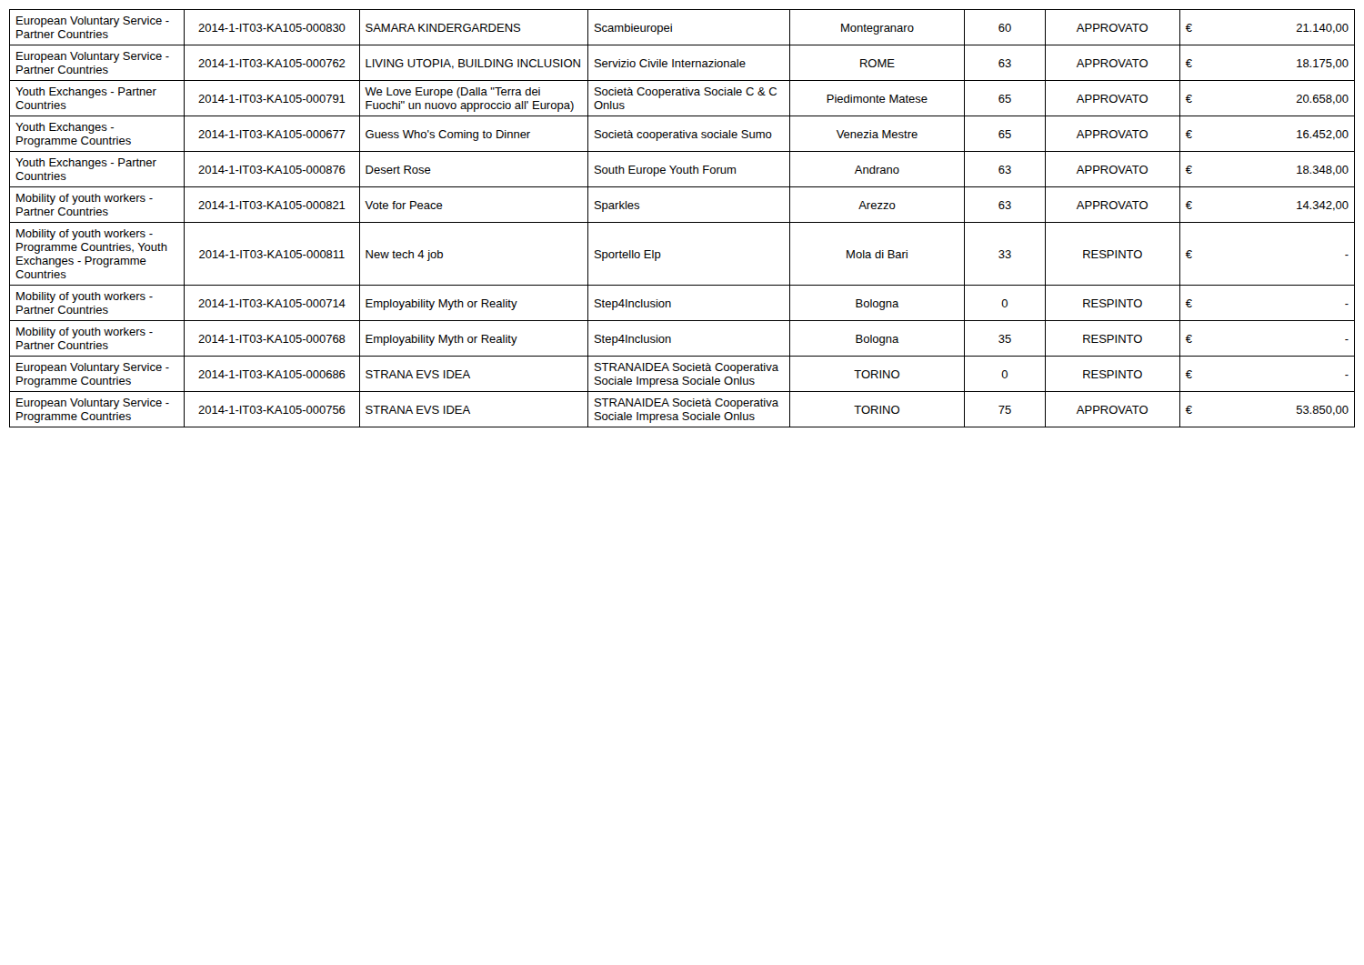| European Voluntary Service - Partner Countries | 2014-1-IT03-KA105-000830 | SAMARA KINDERGARDENS | Scambieuropei | Montegranaro | 60 | APPROVATO | € 21.140,00 |
| European Voluntary Service - Partner Countries | 2014-1-IT03-KA105-000762 | LIVING UTOPIA, BUILDING INCLUSION | Servizio Civile Internazionale | ROME | 63 | APPROVATO | € 18.175,00 |
| Youth Exchanges - Partner Countries | 2014-1-IT03-KA105-000791 | We Love Europe (Dalla "Terra dei Fuochi" un nuovo approccio all' Europa) | Società Cooperativa Sociale C & C Onlus | Piedimonte Matese | 65 | APPROVATO | € 20.658,00 |
| Youth Exchanges - Programme Countries | 2014-1-IT03-KA105-000677 | Guess Who's Coming to Dinner | Società cooperativa sociale Sumo | Venezia Mestre | 65 | APPROVATO | € 16.452,00 |
| Youth Exchanges - Partner Countries | 2014-1-IT03-KA105-000876 | Desert Rose | South Europe Youth Forum | Andrano | 63 | APPROVATO | € 18.348,00 |
| Mobility of youth workers - Partner Countries | 2014-1-IT03-KA105-000821 | Vote for Peace | Sparkles | Arezzo | 63 | APPROVATO | € 14.342,00 |
| Mobility of youth workers - Programme Countries, Youth Exchanges - Programme Countries | 2014-1-IT03-KA105-000811 | New tech 4 job | Sportello Elp | Mola di Bari | 33 | RESPINTO | € - |
| Mobility of youth workers - Partner Countries | 2014-1-IT03-KA105-000714 | Employability Myth or Reality | Step4Inclusion | Bologna | 0 | RESPINTO | € - |
| Mobility of youth workers - Partner Countries | 2014-1-IT03-KA105-000768 | Employability Myth or Reality | Step4Inclusion | Bologna | 35 | RESPINTO | € - |
| European Voluntary Service - Programme Countries | 2014-1-IT03-KA105-000686 | STRANA EVS IDEA | STRANAIDEA Società Cooperativa Sociale Impresa Sociale Onlus | TORINO | 0 | RESPINTO | € - |
| European Voluntary Service - Programme Countries | 2014-1-IT03-KA105-000756 | STRANA EVS IDEA | STRANAIDEA Società Cooperativa Sociale Impresa Sociale Onlus | TORINO | 75 | APPROVATO | € 53.850,00 |